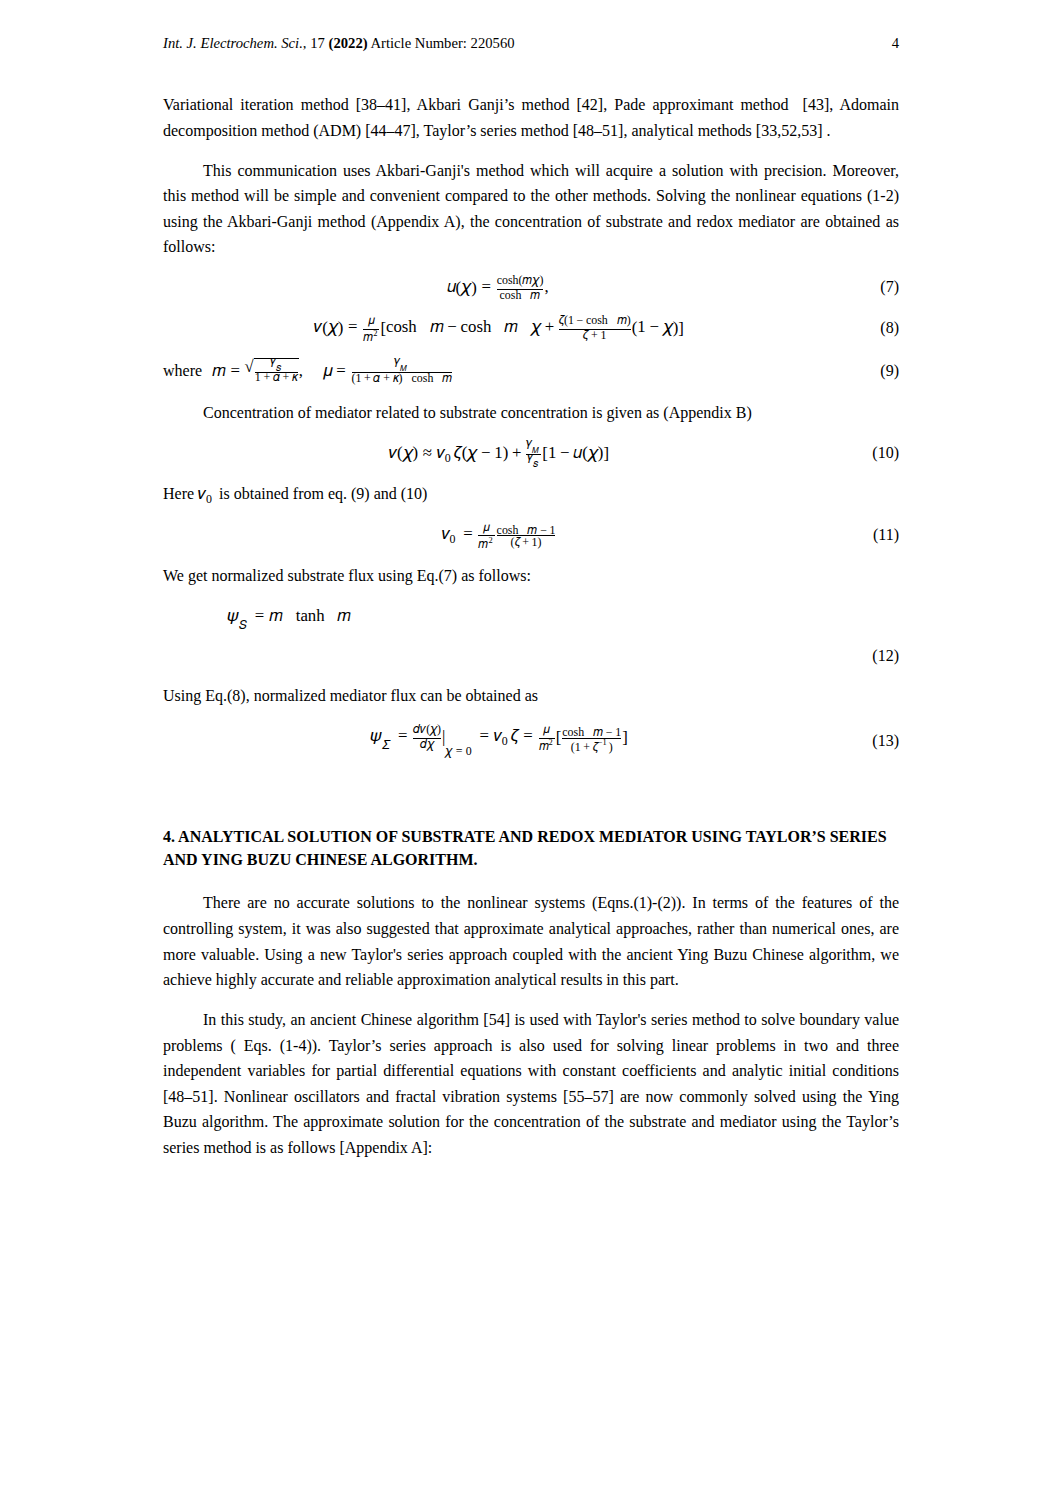Int. J. Electrochem. Sci., 17 (2022) Article Number: 220560
4
Variational iteration method [38–41], Akbari Ganji’s method [42], Pade approximant method [43], Adomain decomposition method (ADM) [44–47], Taylor’s series method [48–51], analytical methods [33,52,53] .
This communication uses Akbari-Ganji's method which will acquire a solution with precision. Moreover, this method will be simple and convenient compared to the other methods. Solving the nonlinear equations (1-2) using the Akbari-Ganji method (Appendix A), the concentration of substrate and redox mediator are obtained as follows:
u(χ)= cosh(mχ) cosh m ,
(7)
v(χ)= μm2 [ cosh m − cosh m χ + ζ(1−cosh m) ζ+1 (1−χ) ]
(8)
where
m= γS 1+α+κ , μ= γM (1+α+κ) cosh m
(9)
Concentration of mediator related to substrate concentration is given as (Appendix B)
v(χ)≈ v0ζ(χ−1) + γM γS [1−u(χ)]
(10)
Here v0 is obtained from eq. (9) and (10)
v0= μm2 cosh m−1 (ζ+1)
(11)
We get normalized substrate flux using Eq.(7) as follows:
ψS= m tanh m
(12)
Using Eq.(8), normalized mediator flux can be obtained as
ψΣ= dv(χ) dχ | χ=0 = v0ζ = μm2 [ cosh m−1 (1+ζ−1) ]
(13)
4. Analytical solution of substrate and redox mediator using Taylor’s series and Ying Buzu Chinese algorithm.
There are no accurate solutions to the nonlinear systems (Eqns.(1)-(2)). In terms of the features of the controlling system, it was also suggested that approximate analytical approaches, rather than numerical ones, are more valuable. Using a new Taylor's series approach coupled with the ancient Ying Buzu Chinese algorithm, we achieve highly accurate and reliable approximation analytical results in this part.
In this study, an ancient Chinese algorithm [54] is used with Taylor's series method to solve boundary value problems ( Eqs. (1-4)). Taylor’s series approach is also used for solving linear problems in two and three independent variables for partial differential equations with constant coefficients and analytic initial conditions [48–51]. Nonlinear oscillators and fractal vibration systems [55–57] are now commonly solved using the Ying Buzu algorithm. The approximate solution for the concentration of the substrate and mediator using the Taylor’s series method is as follows [Appendix A]: